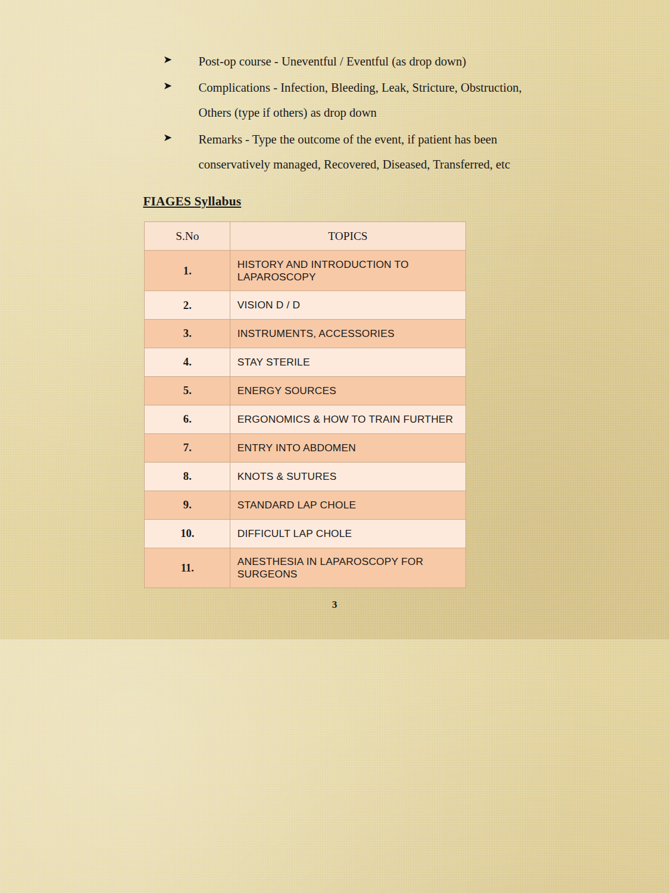Post-op course - Uneventful / Eventful (as drop down)
Complications - Infection, Bleeding, Leak, Stricture, Obstruction, Others (type if others) as drop down
Remarks - Type the outcome of the event, if patient has been conservatively managed, Recovered, Diseased, Transferred, etc
FIAGES Syllabus
| S.No | TOPICS |
| --- | --- |
| 1. | HISTORY AND INTRODUCTION TO LAPAROSCOPY |
| 2. | VISION D / D |
| 3. | INSTRUMENTS, ACCESSORIES |
| 4. | STAY STERILE |
| 5. | ENERGY SOURCES |
| 6. | ERGONOMICS & HOW TO TRAIN FURTHER |
| 7. | ENTRY INTO ABDOMEN |
| 8. | KNOTS & SUTURES |
| 9. | STANDARD LAP CHOLE |
| 10. | DIFFICULT LAP CHOLE |
| 11. | ANESTHESIA IN LAPAROSCOPY FOR SURGEONS |
3